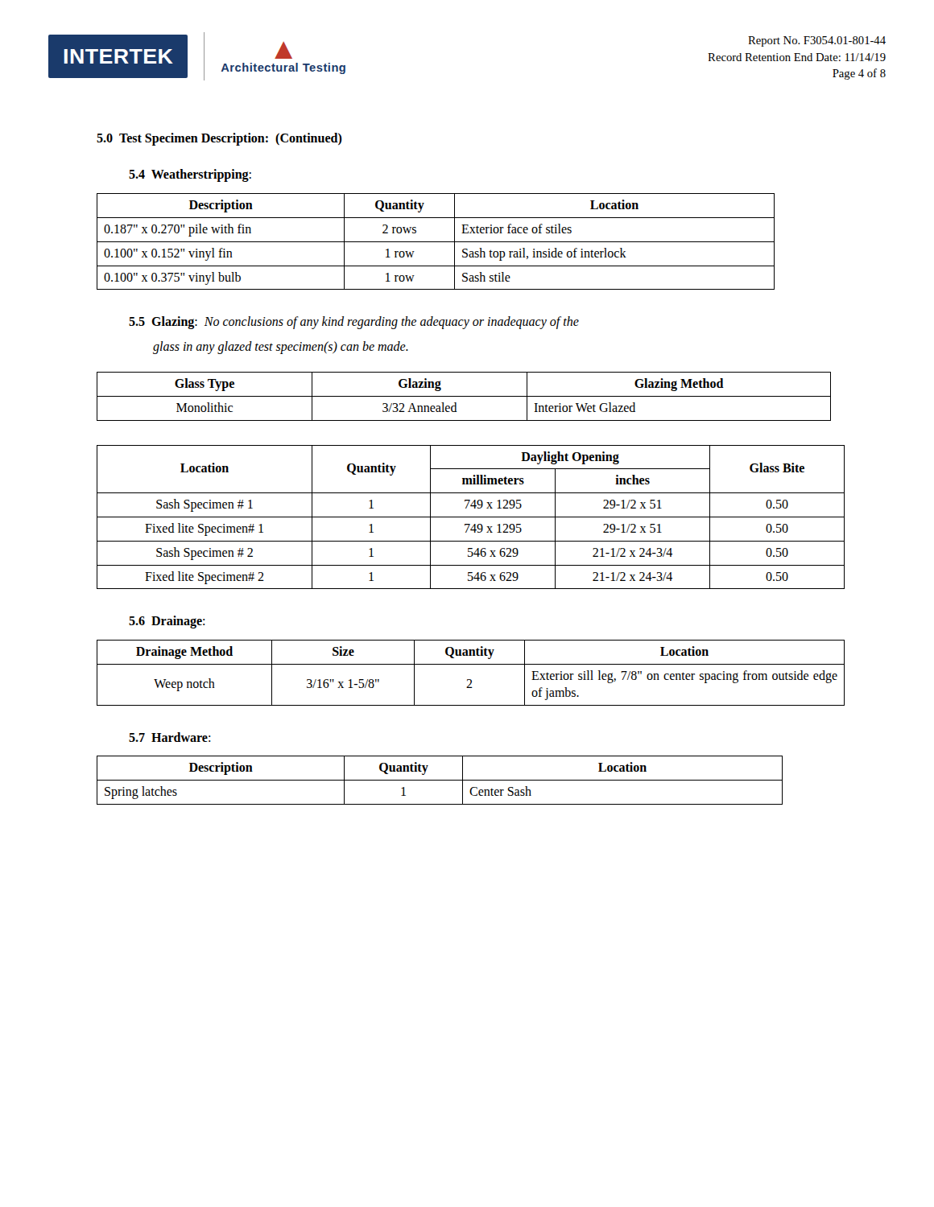INTERTEK
▲
Architectural Testing
Report No. F3054.01-801-44
Record Retention End Date: 11/14/19
Page 4 of 8
5.0 Test Specimen Description: (Continued)
5.4 Weatherstripping:
| Description | Quantity | Location |
| --- | --- | --- |
| 0.187" x 0.270" pile with fin | 2 rows | Exterior face of stiles |
| 0.100" x 0.152" vinyl fin | 1 row | Sash top rail, inside of interlock |
| 0.100" x 0.375" vinyl bulb | 1 row | Sash stile |
5.5 Glazing: No conclusions of any kind regarding the adequacy or inadequacy of the
glass in any glazed test specimen(s) can be made.
| Glass Type | Glazing | Glazing Method |
| --- | --- | --- |
| Monolithic | 3/32 Annealed | Interior Wet Glazed |
| Location | Quantity | Daylight Opening | Glass Bite |
| --- | --- | --- | --- |
| millimeters | inches |
| Sash Specimen # 1 | 1 | 749 x 1295 | 29-1/2 x 51 | 0.50 |
| Fixed lite Specimen# 1 | 1 | 749 x 1295 | 29-1/2 x 51 | 0.50 |
| Sash Specimen # 2 | 1 | 546 x 629 | 21-1/2 x 24-3/4 | 0.50 |
| Fixed lite Specimen# 2 | 1 | 546 x 629 | 21-1/2 x 24-3/4 | 0.50 |
5.6 Drainage:
| Drainage Method | Size | Quantity | Location |
| --- | --- | --- | --- |
| Weep notch | 3/16" x 1-5/8" | 2 | Exterior sill leg, 7/8" on center spacing from outside edge of jambs. |
5.7 Hardware:
| Description | Quantity | Location |
| --- | --- | --- |
| Spring latches | 1 | Center Sash |